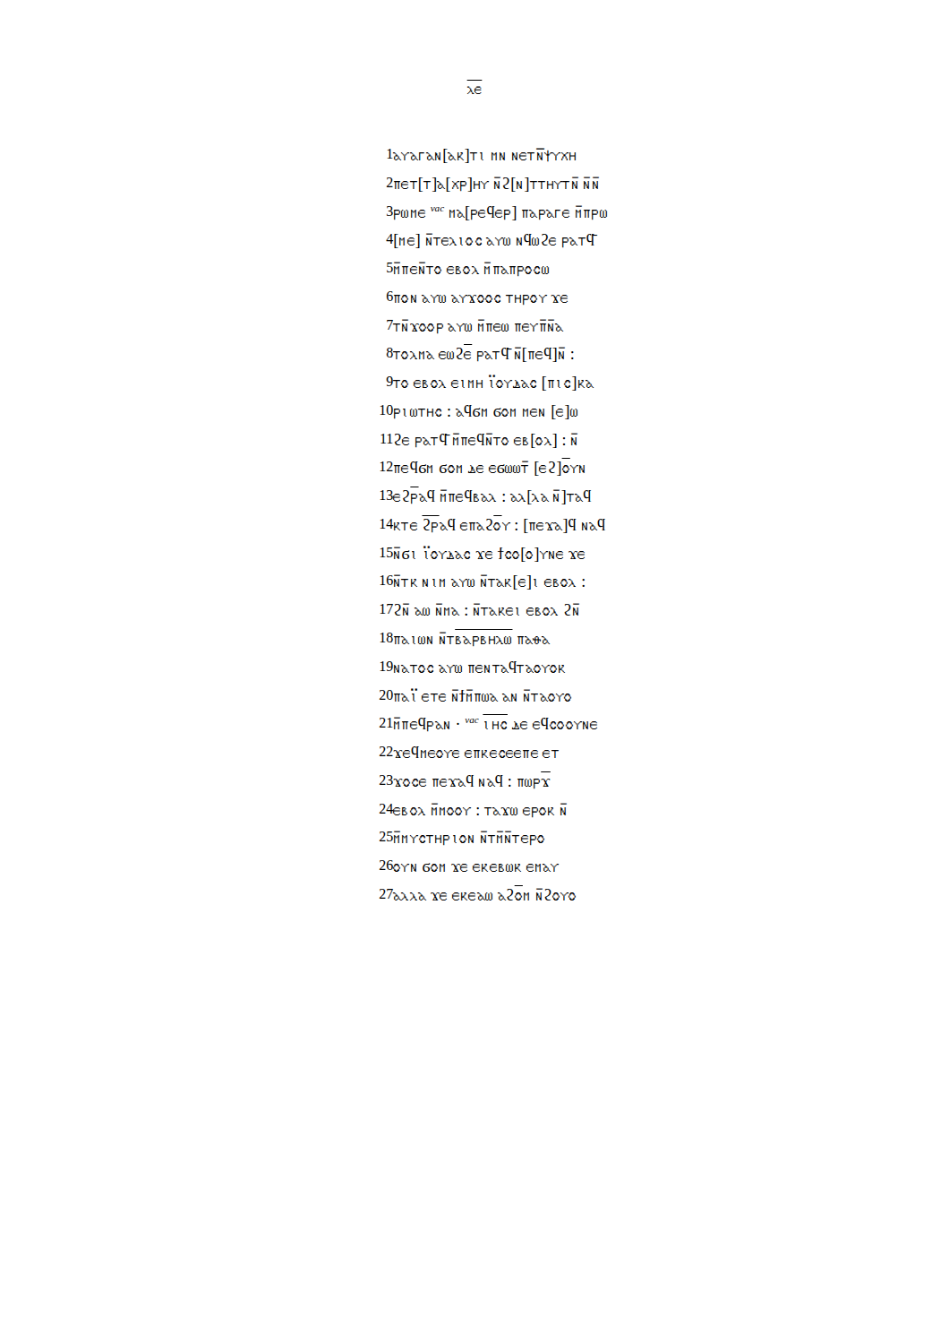ⲗⲉ
| 1 | ⲁⲩⲁⲅⲁⲛ[ⲁⲕ]ⲧⲓ ⲙⲛ ⲛⲉⲧⲛ︦ⲯⲩⲭⲏ |
| 2 | ⲡⲉⲧ[ⲧ]ⲁ[ⲭⲣ]ⲏⲩ ⲛ̄ϩ[ⲛ]ⲧⲧⲏⲩⲧⲛ̄ ⲛ̄ⲛ̄ |
| 3 | ⲣⲱⲙⲉ vac ⲙⲁ[ⲣⲉϥⲉⲣ] ⲡⲁⲣⲁⲅⲉ ⲙ̄ⲡⲣⲱ |
| 4 | [ⲙⲉ] ⲛ̄ⲧⲉⲗⲓⲟⲥ ⲁⲩⲱ ⲛϥⲱϩⲉ ⲣⲁⲧϥ̄ |
| 5 | ⲙ̄ⲡⲉⲛ̄ⲧⲟ ⲉⲃⲟⲗ ⲙ̄ⲡⲁⲡⲣⲟⲥⲱ |
| 6 | ⲡⲟⲛ ⲁⲩⲱ ⲁⲩϫⲟⲟⲥ ⲧⲏⲣⲟⲩ ϫⲉ |
| 7 | ⲧⲛ̄ϫⲟⲟⲣ ⲁⲩⲱ ⲙ̄ⲡⲉⲱ ⲡⲉⲩⲡ̄ⲛ̄ⲁ |
| 8 | ⲧⲟⲗⲙⲁ ⲉⲱϩ ⲉ ⲣⲁⲧϥ̄ ⲛ̄[ⲡⲉϥ]ⲛ̄ : |
| 9 | ⲧⲟ ⲉⲃⲟⲗ ⲉⲓⲙⲏ ⲓ̈ⲟⲩⲇⲁⲥ [ⲡⲓⲥ]ⲕⲁ |
| 10 | ⲣⲓⲱⲧⲏⲥ : ⲁϥϭⲙ ϭⲟⲙ ⲙⲉⲛ [ⲉ]ⲱ |
| 11 | ϩⲉ ⲣⲁⲧϥ̄ ⲙ̄ⲡⲉϥⲛ̄ⲧⲟ ⲉⲃ[ⲟⲗ] : ⲛ̄ |
| 12 | ⲡⲉϥϭⲙ ϭⲟⲙ ⲇⲉ ⲉϭⲱⲱⲧ̄ [ⲉϩ] ⲟ ⲩⲛ |
| 13 | ⲉϩ ⲣ ⲁϥ ⲙ̄ⲡⲉϥⲃⲁⲗ : ⲁⲗ[ⲗⲁ ⲛ̄]ⲧⲁϥ |
| 14 | ⲕⲧⲉ ϩⲣ ⲁϥ ⲉⲡⲁϩ ⲟ ⲩ : [ⲡⲉϫⲁ]ϥ ⲛⲁϥ |
| 15 | ⲛ̄ϭⲓ ⲓ̈ⲟⲩⲇⲁⲥ ϫⲉ ϯⲥⲟ[ⲟ]ⲩⲛⲉ ϫⲉ |
| 16 | ⲛ̄ⲧⲕ ⲛⲓⲙ ⲁⲩⲱ ⲛ̄ⲧⲁⲕ[ⲉ]ⲓ ⲉⲃⲟⲗ : |
| 17 | ϩⲛ̄ ⲁⲱ ⲛ̄ⲙⲁ : ⲛ̄ⲧⲁⲕⲉⲓ ⲉⲃⲟⲗ ϩⲛ̄ |
| 18 | ⲡⲁⲓⲱⲛ ⲛ̄ⲧ ⲃⲁⲣⲃⲏⲗⲱ ⲡⲁⲑⲁ |
| 19 | ⲛⲁⲧⲟⲥ ⲁⲩⲱ ⲡⲉⲛⲧⲁϥⲧⲁⲟⲩⲟⲕ |
| 20 | ⲡⲁⲓ̈ ⲉⲧⲉ ⲛ̄ϯⲙ̄ⲡⲱⲁ ⲁⲛ ⲛ̄ⲧⲁⲟⲩⲟ |
| 21 | ⲙ̄ⲡⲉϥⲣⲁⲛ · vac ⲓⲏⲥ ⲇⲉ ⲉϥⲥⲟⲟⲩⲛⲉ |
| 22 | ϫⲉϥⲙⲉⲟⲩⲉ ⲉⲡⲕⲉⲥⲉⲉⲡⲉ ⲉⲧ |
| 23 | ϫⲟⲥⲉ ⲡⲉϫⲁϥ ⲛⲁϥ : ⲡⲱⲣ ϫ |
| 24 | ⲉⲃⲟⲗ ⲙ̄ⲙⲟⲟⲩ : ⲧⲁϫⲱ ⲉⲣⲟⲕ ⲛ̄ |
| 25 | ⲙ̄ⲙⲩⲥⲧⲏⲣⲓⲟⲛ ⲛ̄ⲧⲙ̄ⲛ̄ⲧⲉⲣⲟ |
| 26 | ⲟⲩⲛ ϭⲟⲙ ϫⲉ ⲉⲕⲉⲃⲱⲕ ⲉⲙⲁⲩ |
| 27 | ⲁⲗⲗⲁ ϫⲉ ⲉⲕⲉⲁⲱ ⲁϩ ⲟ ⲙ ⲛ̄ϩⲟⲩⲟ |